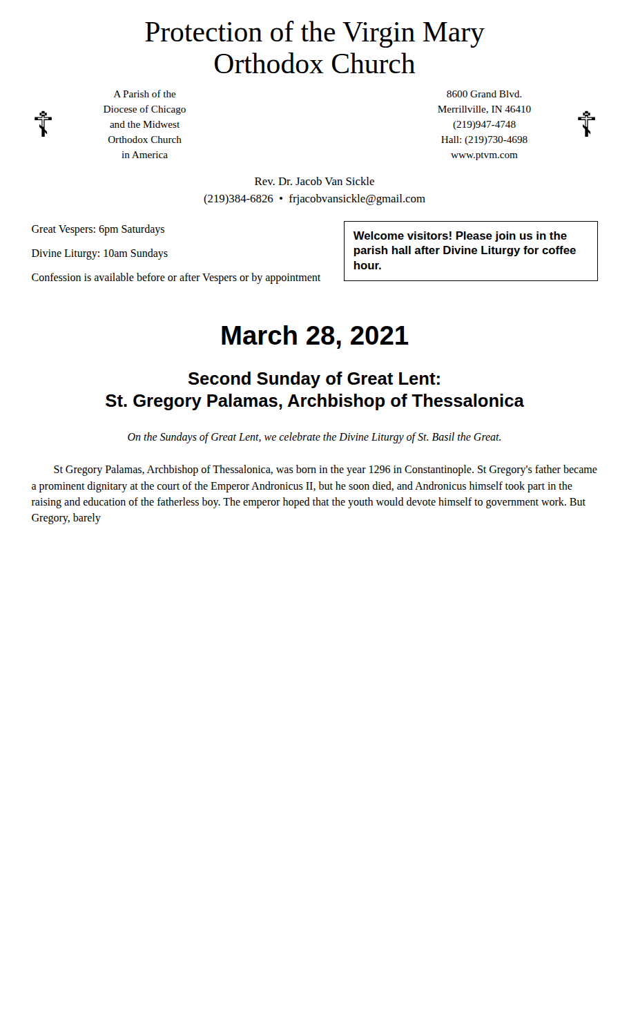Protection of the Virgin Mary
Orthodox Church
☦
A Parish of the
Diocese of Chicago
and the Midwest
Orthodox Church
in America
8600 Grand Blvd.
Merrillville, IN 46410
(219)947-4748
Hall: (219)730-4698
www.ptvm.com
☦
Rev. Dr. Jacob Van Sickle
(219)384-6826 • frjacobvansickle@gmail.com
Great Vespers: 6pm Saturdays
Divine Liturgy: 10am Sundays
Confession is available before or after Vespers or by appointment
Welcome visitors! Please join us in the parish hall after Divine Liturgy for coffee hour.
March 28, 2021
Second Sunday of Great Lent:
St. Gregory Palamas, Archbishop of Thessalonica
On the Sundays of Great Lent, we celebrate the Divine Liturgy of St. Basil the Great.
St Gregory Palamas, Archbishop of Thessalonica, was born in the year 1296 in Constantinople. St Gregory's father became a prominent dignitary at the court of the Emperor Andronicus II, but he soon died, and Andronicus himself took part in the raising and education of the fatherless boy. The emperor hoped that the youth would devote himself to government work. But Gregory, barely